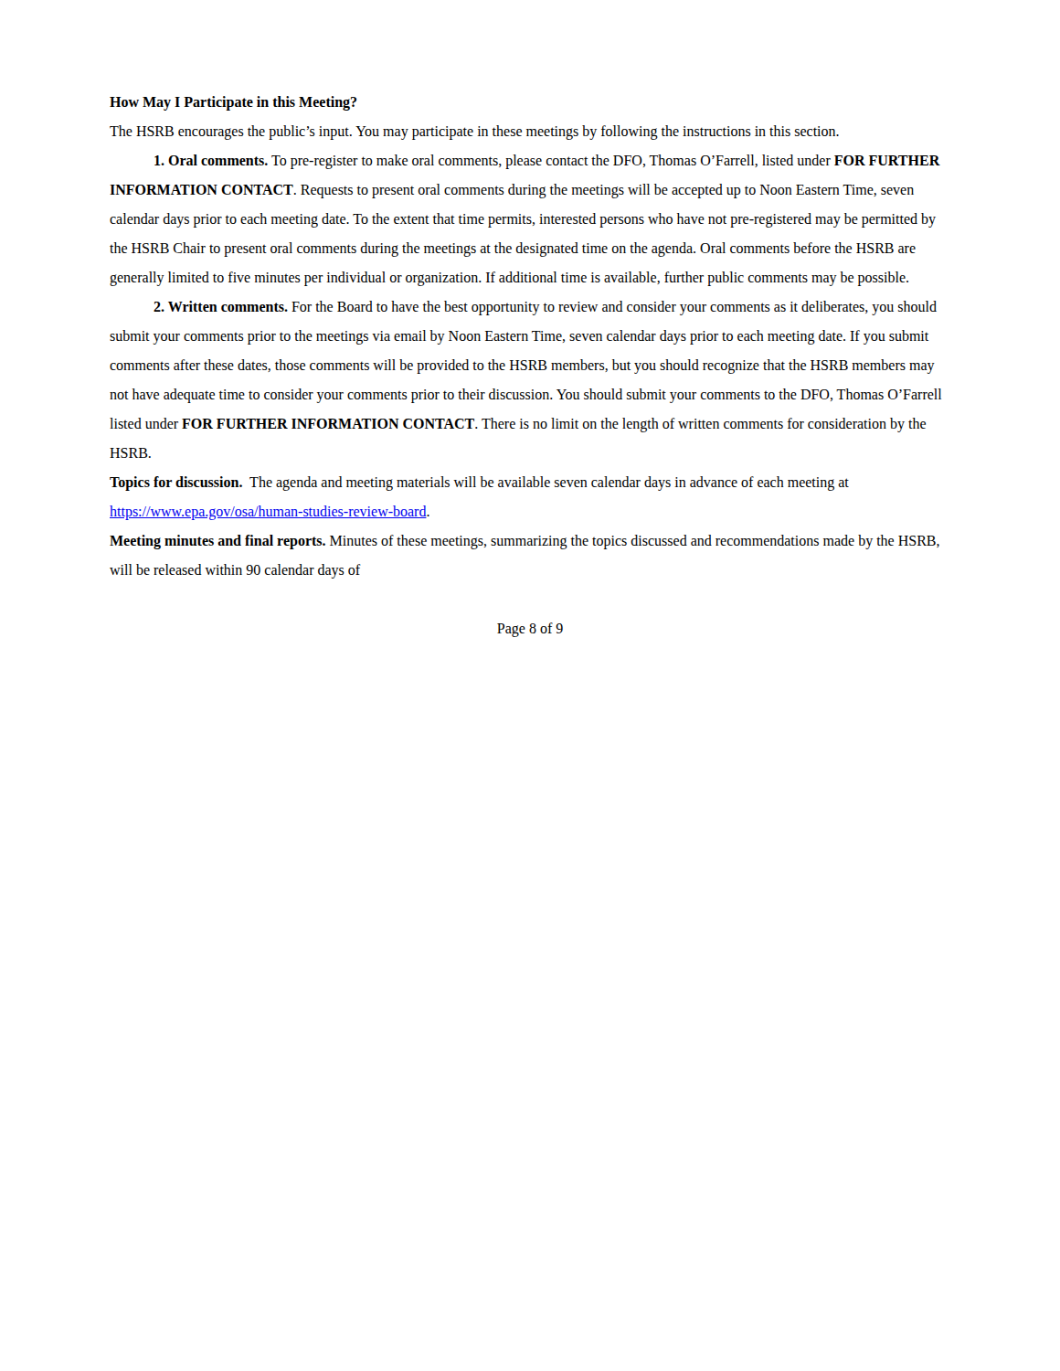How May I Participate in this Meeting?
The HSRB encourages the public’s input. You may participate in these meetings by following the instructions in this section.
1. Oral comments. To pre-register to make oral comments, please contact the DFO, Thomas O’Farrell, listed under FOR FURTHER INFORMATION CONTACT. Requests to present oral comments during the meetings will be accepted up to Noon Eastern Time, seven calendar days prior to each meeting date. To the extent that time permits, interested persons who have not pre-registered may be permitted by the HSRB Chair to present oral comments during the meetings at the designated time on the agenda. Oral comments before the HSRB are generally limited to five minutes per individual or organization. If additional time is available, further public comments may be possible.
2. Written comments. For the Board to have the best opportunity to review and consider your comments as it deliberates, you should submit your comments prior to the meetings via email by Noon Eastern Time, seven calendar days prior to each meeting date. If you submit comments after these dates, those comments will be provided to the HSRB members, but you should recognize that the HSRB members may not have adequate time to consider your comments prior to their discussion. You should submit your comments to the DFO, Thomas O’Farrell listed under FOR FURTHER INFORMATION CONTACT. There is no limit on the length of written comments for consideration by the HSRB.
Topics for discussion. The agenda and meeting materials will be available seven calendar days in advance of each meeting at https://www.epa.gov/osa/human-studies-review-board.
Meeting minutes and final reports. Minutes of these meetings, summarizing the topics discussed and recommendations made by the HSRB, will be released within 90 calendar days of
Page 8 of 9